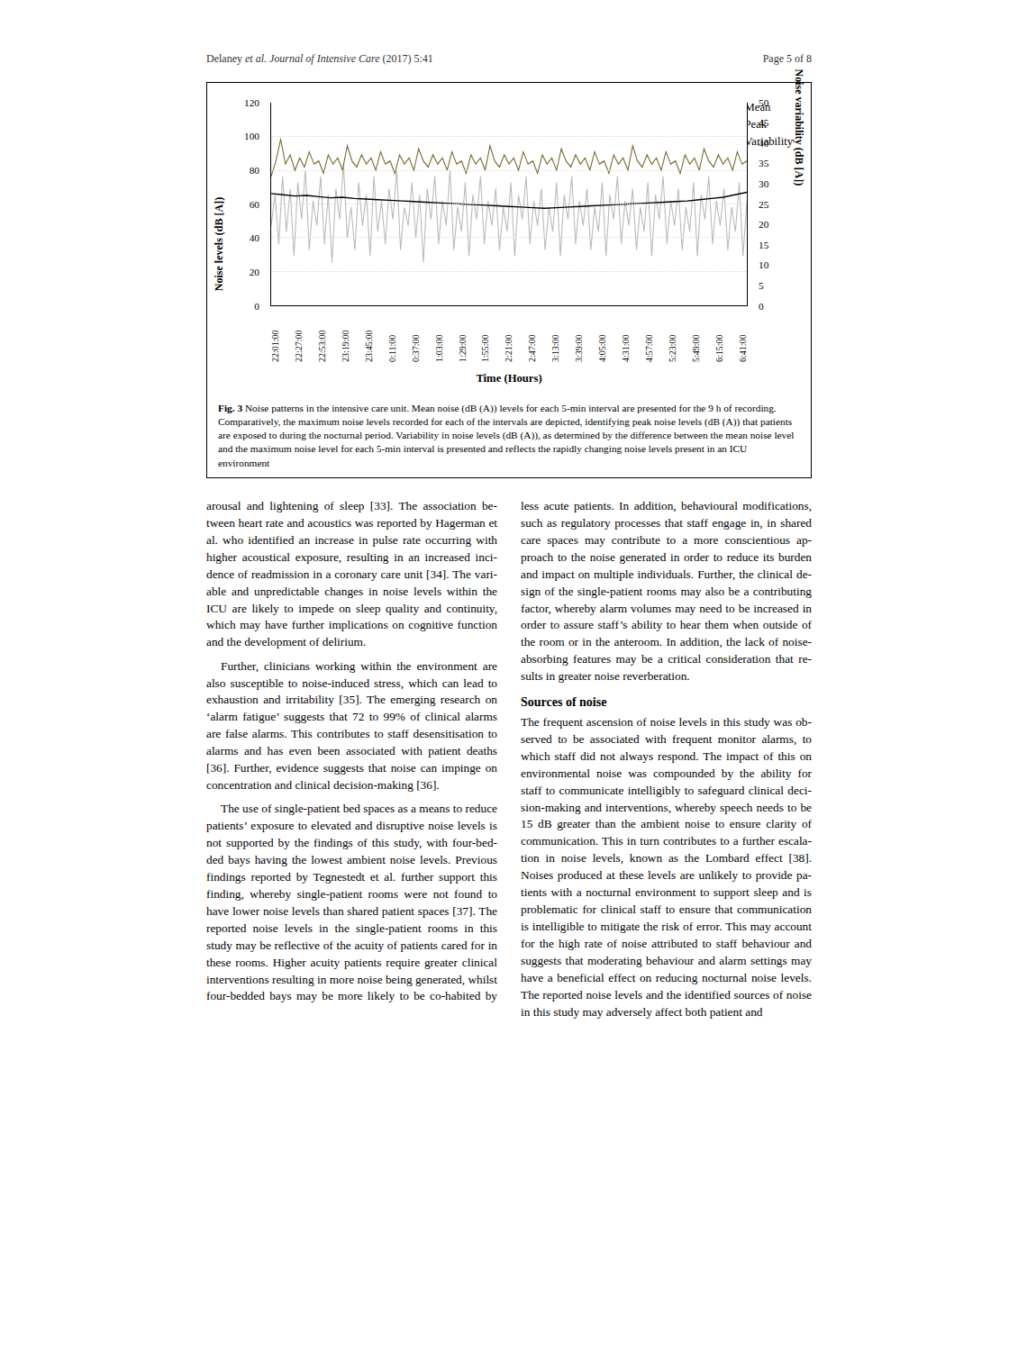Delaney et al. Journal of Intensive Care (2017) 5:41
Page 5 of 8
Mean
Peak
Variability
Noise levels (dB [A])
Noise variability (dB [A])
120 100 80 60 40 20 0
50 45 40 35 30 25 20 15 10 5 0
22:01:00 22:27:00 22:53:00 23:19:00 23:45:00 0:11:00 0:37:00 1:03:00 1:29:00 1:55:00 2:21:00 2:47:00 3:13:00 3:39:00 4:05:00 4:31:00 4:57:00 5:23:00 5:49:00 6:15:00 6:41:00
Time (Hours)
Fig. 3 Noise patterns in the intensive care unit. Mean noise (dB (A)) levels for each 5-min interval are presented for the 9 h of recording. Comparatively, the maximum noise levels recorded for each of the intervals are depicted, identifying peak noise levels (dB (A)) that patients are exposed to during the nocturnal period. Variability in noise levels (dB (A)), as determined by the difference between the mean noise level and the maximum noise level for each 5-min interval is presented and reflects the rapidly changing noise levels present in an ICU environment
arousal and lightening of sleep [33]. The association between heart rate and acoustics was reported by Hagerman et al. who identified an increase in pulse rate occurring with higher acoustical exposure, resulting in an increased incidence of readmission in a coronary care unit [34]. The variable and unpredictable changes in noise levels within the ICU are likely to impede on sleep quality and continuity, which may have further implications on cognitive function and the development of delirium.
Further, clinicians working within the environment are also susceptible to noise-induced stress, which can lead to exhaustion and irritability [35]. The emerging research on ‘alarm fatigue’ suggests that 72 to 99% of clinical alarms are false alarms. This contributes to staff desensitisation to alarms and has even been associated with patient deaths [36]. Further, evidence suggests that noise can impinge on concentration and clinical decision-making [36].
The use of single-patient bed spaces as a means to reduce patients’ exposure to elevated and disruptive noise levels is not supported by the findings of this study, with four-bedded bays having the lowest ambient noise levels. Previous findings reported by Tegnestedt et al. further support this finding, whereby single-patient rooms were not found to have lower noise levels than shared patient spaces [37]. The reported noise levels in the single-patient rooms in this study may be reflective of the acuity of patients cared for in these rooms. Higher acuity patients require greater clinical interventions resulting in more noise being generated, whilst four-bedded bays may be more likely to be co-habited by less acute patients. In addition, behavioural modifications, such as regulatory processes that staff engage in, in shared care spaces may contribute to a more conscientious approach to the noise generated in order to reduce its burden and impact on multiple individuals. Further, the clinical design of the single-patient rooms may also be a contributing factor, whereby alarm volumes may need to be increased in order to assure staff’s ability to hear them when outside of the room or in the anteroom. In addition, the lack of noise-absorbing features may be a critical consideration that results in greater noise reverberation.
Sources of noise
The frequent ascension of noise levels in this study was observed to be associated with frequent monitor alarms, to which staff did not always respond. The impact of this on environmental noise was compounded by the ability for staff to communicate intelligibly to safeguard clinical decision-making and interventions, whereby speech needs to be 15 dB greater than the ambient noise to ensure clarity of communication. This in turn contributes to a further escalation in noise levels, known as the Lombard effect [38]. Noises produced at these levels are unlikely to provide patients with a nocturnal environment to support sleep and is problematic for clinical staff to ensure that communication is intelligible to mitigate the risk of error. This may account for the high rate of noise attributed to staff behaviour and suggests that moderating behaviour and alarm settings may have a beneficial effect on reducing nocturnal noise levels. The reported noise levels and the identified sources of noise in this study may adversely affect both patient and